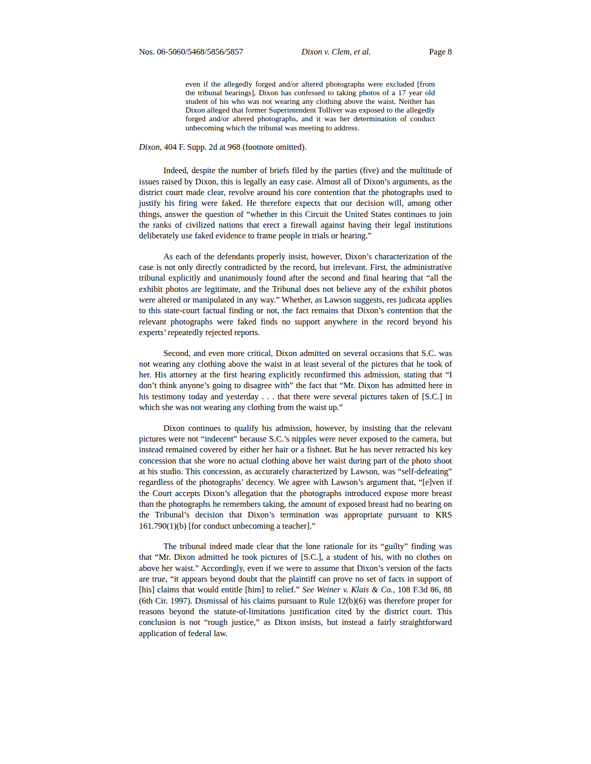Nos. 06-5060/5468/5856/5857 Dixon v. Clem, et al. Page 8
even if the allegedly forged and/or altered photographs were excluded [from the tribunal hearings], Dixon has confessed to taking photos of a 17 year old student of his who was not wearing any clothing above the waist. Neither has Dixon alleged that former Superintendent Tolliver was exposed to the allegedly forged and/or altered photographs, and it was her determination of conduct unbecoming which the tribunal was meeting to address.
Dixon, 404 F. Supp. 2d at 968 (footnote omitted).
Indeed, despite the number of briefs filed by the parties (five) and the multitude of issues raised by Dixon, this is legally an easy case. Almost all of Dixon’s arguments, as the district court made clear, revolve around his core contention that the photographs used to justify his firing were faked. He therefore expects that our decision will, among other things, answer the question of “whether in this Circuit the United States continues to join the ranks of civilized nations that erect a firewall against having their legal institutions deliberately use faked evidence to frame people in trials or hearing.”
As each of the defendants properly insist, however, Dixon’s characterization of the case is not only directly contradicted by the record, but irrelevant. First, the administrative tribunal explicitly and unanimously found after the second and final hearing that “all the exhibit photos are legitimate, and the Tribunal does not believe any of the exhibit photos were altered or manipulated in any way.” Whether, as Lawson suggests, res judicata applies to this state-court factual finding or not, the fact remains that Dixon’s contention that the relevant photographs were faked finds no support anywhere in the record beyond his experts’ repeatedly rejected reports.
Second, and even more critical, Dixon admitted on several occasions that S.C. was not wearing any clothing above the waist in at least several of the pictures that he took of her. His attorney at the first hearing explicitly reconfirmed this admission, stating that “I don’t think anyone’s going to disagree with” the fact that “Mr. Dixon has admitted here in his testimony today and yesterday . . . that there were several pictures taken of [S.C.] in which she was not wearing any clothing from the waist up.”
Dixon continues to qualify his admission, however, by insisting that the relevant pictures were not “indecent” because S.C.’s nipples were never exposed to the camera, but instead remained covered by either her hair or a fishnet. But he has never retracted his key concession that she wore no actual clothing above her waist during part of the photo shoot at his studio. This concession, as accurately characterized by Lawson, was “self-defeating” regardless of the photographs’ decency. We agree with Lawson’s argument that, “[e]ven if the Court accepts Dixon’s allegation that the photographs introduced expose more breast than the photographs he remembers taking, the amount of exposed breast had no bearing on the Tribunal’s decision that Dixon’s termination was appropriate pursuant to KRS 161.790(1)(b) [for conduct unbecoming a teacher].”
The tribunal indeed made clear that the lone rationale for its “guilty” finding was that “Mr. Dixon admitted he took pictures of [S.C.], a student of his, with no clothes on above her waist.” Accordingly, even if we were to assume that Dixon’s version of the facts are true, “it appears beyond doubt that the plaintiff can prove no set of facts in support of [his] claims that would entitle [him] to relief.” See Weiner v. Klais & Co., 108 F.3d 86, 88 (6th Cir. 1997). Dismissal of his claims pursuant to Rule 12(b)(6) was therefore proper for reasons beyond the statute-of-limitations justification cited by the district court. This conclusion is not “rough justice,” as Dixon insists, but instead a fairly straightforward application of federal law.